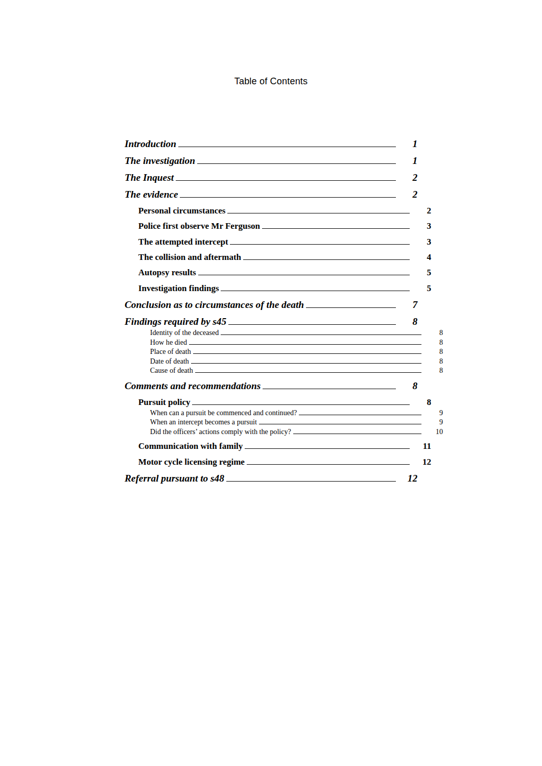Table of Contents
Introduction 1
The investigation 1
The Inquest 2
The evidence 2
Personal circumstances 2
Police first observe Mr Ferguson 3
The attempted intercept 3
The collision and aftermath 4
Autopsy results 5
Investigation findings 5
Conclusion as to circumstances of the death 7
Findings required by s45 8
Identity of the deceased 8
How he died 8
Place of death 8
Date of death 8
Cause of death 8
Comments and recommendations 8
Pursuit policy 8
When can a pursuit be commenced and continued? 9
When an intercept becomes a pursuit 9
Did the officers’ actions comply with the policy? 10
Communication with family 11
Motor cycle licensing regime 12
Referral pursuant to s48 12